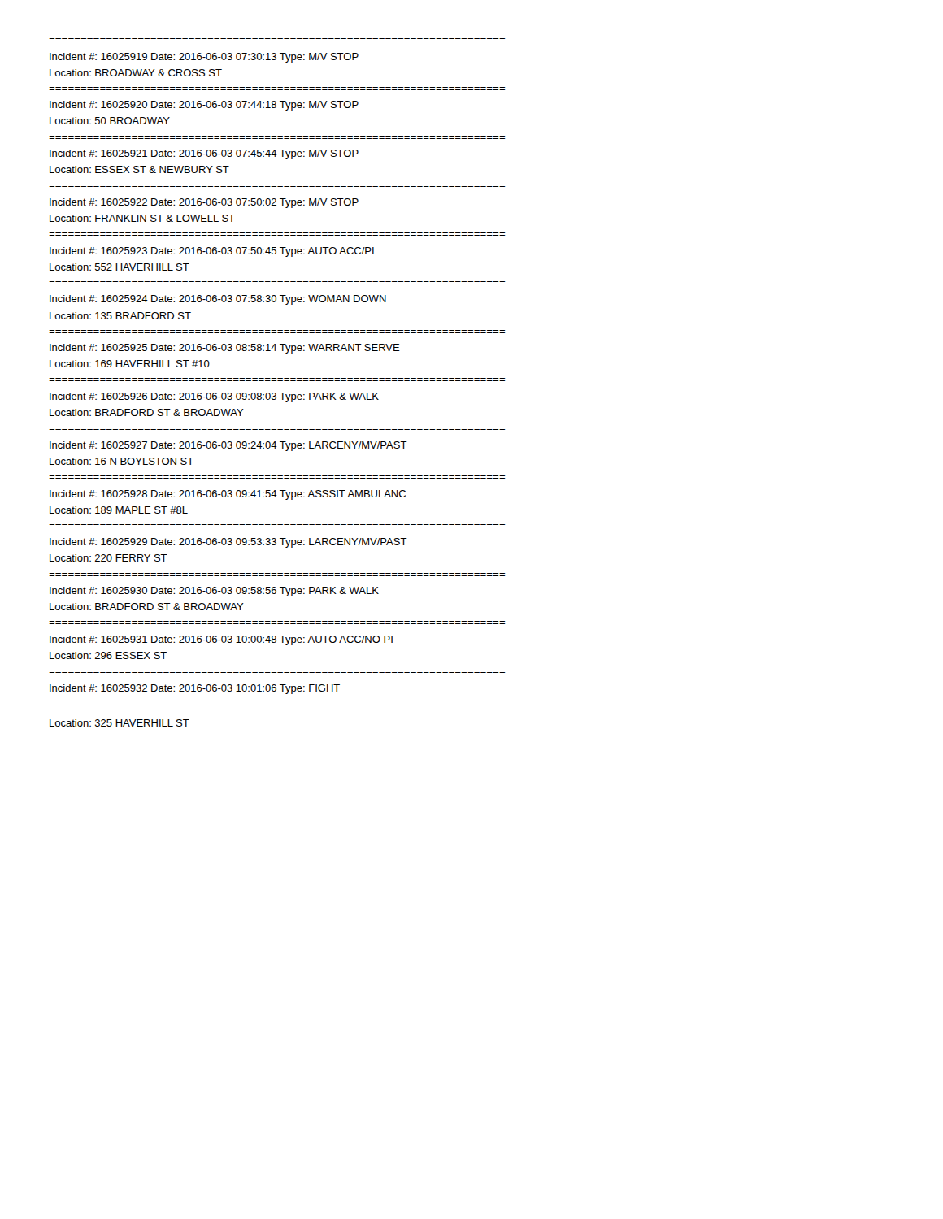========================================================================
Incident #: 16025919 Date: 2016-06-03 07:30:13 Type: M/V STOP
Location: BROADWAY & CROSS ST
========================================================================
Incident #: 16025920 Date: 2016-06-03 07:44:18 Type: M/V STOP
Location: 50 BROADWAY
========================================================================
Incident #: 16025921 Date: 2016-06-03 07:45:44 Type: M/V STOP
Location: ESSEX ST & NEWBURY ST
========================================================================
Incident #: 16025922 Date: 2016-06-03 07:50:02 Type: M/V STOP
Location: FRANKLIN ST & LOWELL ST
========================================================================
Incident #: 16025923 Date: 2016-06-03 07:50:45 Type: AUTO ACC/PI
Location: 552 HAVERHILL ST
========================================================================
Incident #: 16025924 Date: 2016-06-03 07:58:30 Type: WOMAN DOWN
Location: 135 BRADFORD ST
========================================================================
Incident #: 16025925 Date: 2016-06-03 08:58:14 Type: WARRANT SERVE
Location: 169 HAVERHILL ST #10
========================================================================
Incident #: 16025926 Date: 2016-06-03 09:08:03 Type: PARK & WALK
Location: BRADFORD ST & BROADWAY
========================================================================
Incident #: 16025927 Date: 2016-06-03 09:24:04 Type: LARCENY/MV/PAST
Location: 16 N BOYLSTON ST
========================================================================
Incident #: 16025928 Date: 2016-06-03 09:41:54 Type: ASSSIT AMBULANC
Location: 189 MAPLE ST #8L
========================================================================
Incident #: 16025929 Date: 2016-06-03 09:53:33 Type: LARCENY/MV/PAST
Location: 220 FERRY ST
========================================================================
Incident #: 16025930 Date: 2016-06-03 09:58:56 Type: PARK & WALK
Location: BRADFORD ST & BROADWAY
========================================================================
Incident #: 16025931 Date: 2016-06-03 10:00:48 Type: AUTO ACC/NO PI
Location: 296 ESSEX ST
========================================================================
Incident #: 16025932 Date: 2016-06-03 10:01:06 Type: FIGHT
Location: 325 HAVERHILL ST